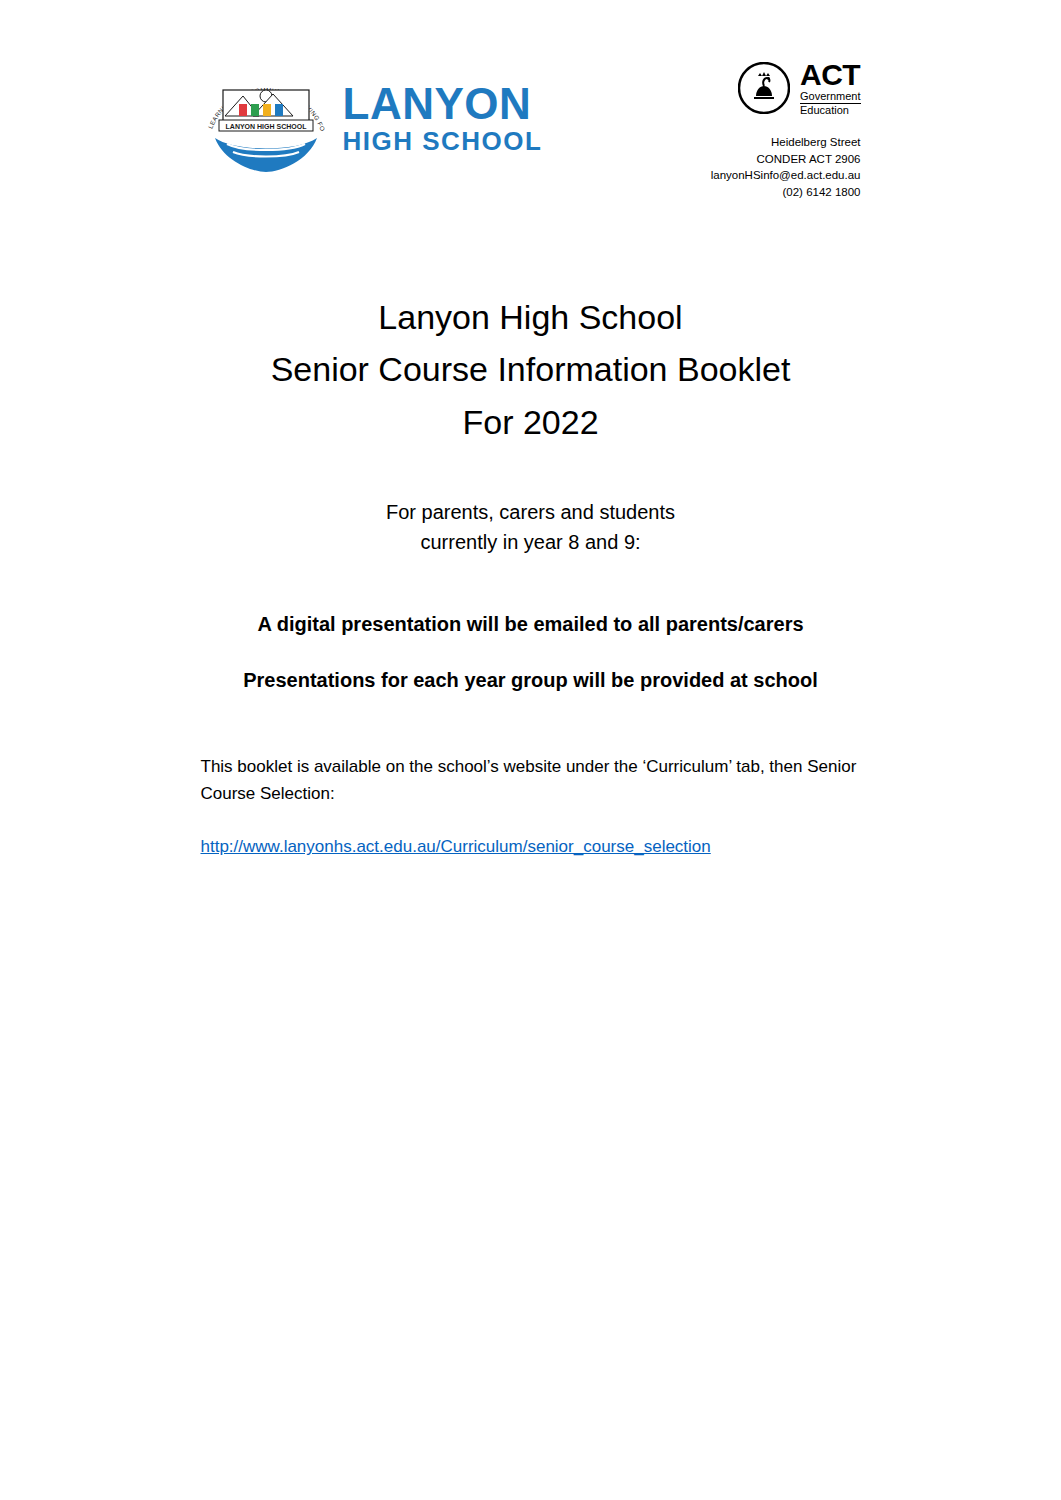Lanyon High School crest LEARNING AS A COMMUNITY-STRIVING FOR EXCELLENCE LANYON HIGH SCHOOL
LANYON HIGH SCHOOL
ACT Government coat of arms
ACT Government Education
Heidelberg Street
CONDER ACT 2906
lanyonHSinfo@ed.act.edu.au
(02) 6142 1800
Lanyon High School Senior Course Information Booklet For 2022
For parents, carers and students
currently in year 8 and 9:
A digital presentation will be emailed to all parents/carers
Presentations for each year group will be provided at school
This booklet is available on the school’s website under the ‘Curriculum’ tab, then Senior Course Selection:
http://www.lanyonhs.act.edu.au/Curriculum/senior_course_selection